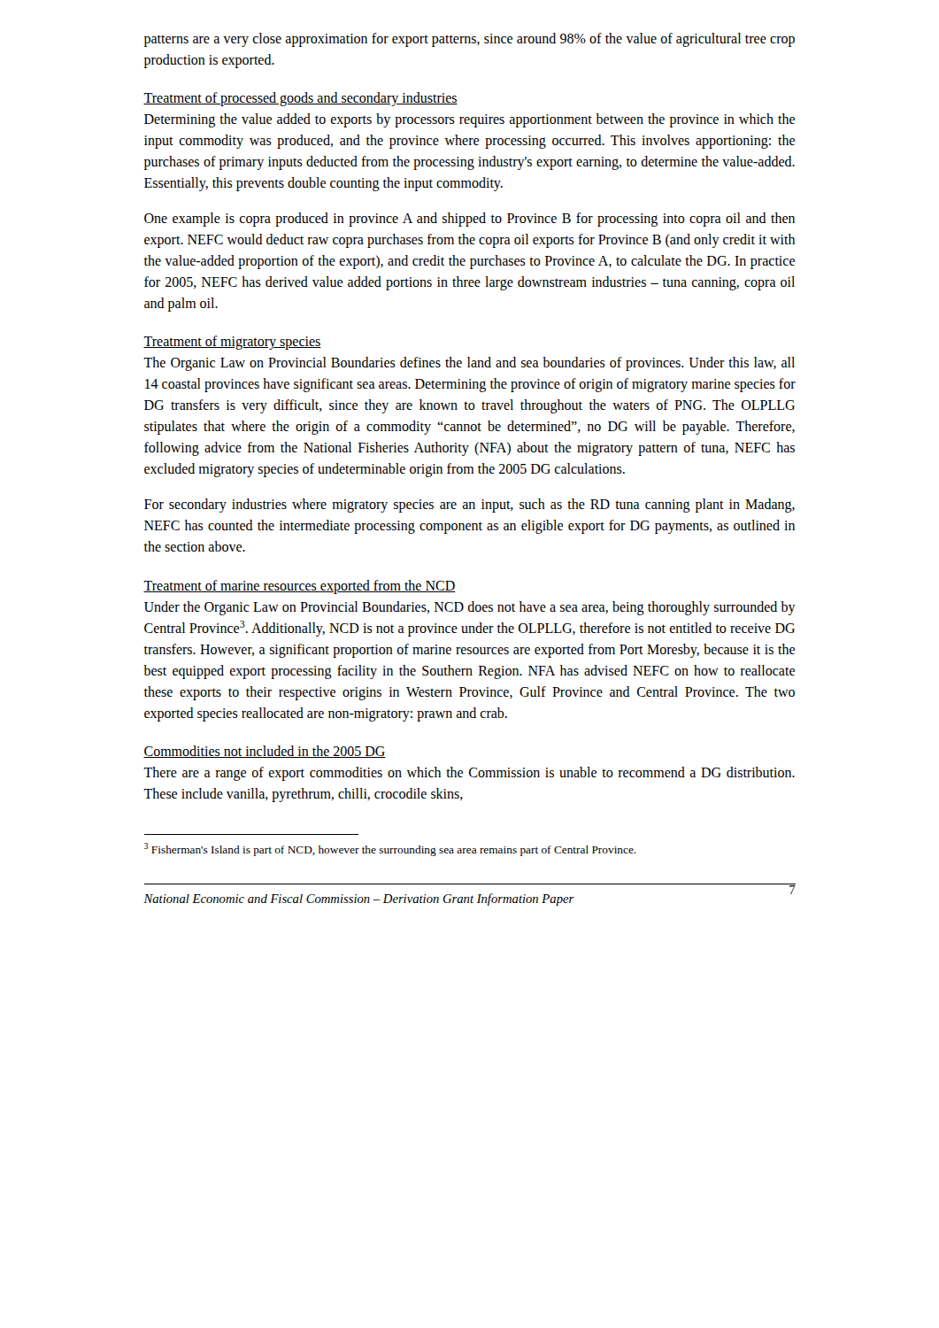patterns are a very close approximation for export patterns, since around 98% of the value of agricultural tree crop production is exported.
Treatment of processed goods and secondary industries
Determining the value added to exports by processors requires apportionment between the province in which the input commodity was produced, and the province where processing occurred. This involves apportioning: the purchases of primary inputs deducted from the processing industry's export earning, to determine the value-added. Essentially, this prevents double counting the input commodity.
One example is copra produced in province A and shipped to Province B for processing into copra oil and then export. NEFC would deduct raw copra purchases from the copra oil exports for Province B (and only credit it with the value-added proportion of the export), and credit the purchases to Province A, to calculate the DG. In practice for 2005, NEFC has derived value added portions in three large downstream industries – tuna canning, copra oil and palm oil.
Treatment of migratory species
The Organic Law on Provincial Boundaries defines the land and sea boundaries of provinces. Under this law, all 14 coastal provinces have significant sea areas. Determining the province of origin of migratory marine species for DG transfers is very difficult, since they are known to travel throughout the waters of PNG. The OLPLLG stipulates that where the origin of a commodity “cannot be determined”, no DG will be payable. Therefore, following advice from the National Fisheries Authority (NFA) about the migratory pattern of tuna, NEFC has excluded migratory species of undeterminable origin from the 2005 DG calculations.
For secondary industries where migratory species are an input, such as the RD tuna canning plant in Madang, NEFC has counted the intermediate processing component as an eligible export for DG payments, as outlined in the section above.
Treatment of marine resources exported from the NCD
Under the Organic Law on Provincial Boundaries, NCD does not have a sea area, being thoroughly surrounded by Central Province3. Additionally, NCD is not a province under the OLPLLG, therefore is not entitled to receive DG transfers. However, a significant proportion of marine resources are exported from Port Moresby, because it is the best equipped export processing facility in the Southern Region. NFA has advised NEFC on how to reallocate these exports to their respective origins in Western Province, Gulf Province and Central Province. The two exported species reallocated are non-migratory: prawn and crab.
Commodities not included in the 2005 DG
There are a range of export commodities on which the Commission is unable to recommend a DG distribution. These include vanilla, pyrethrum, chilli, crocodile skins,
3 Fisherman's Island is part of NCD, however the surrounding sea area remains part of Central Province.
7
National Economic and Fiscal Commission – Derivation Grant Information Paper